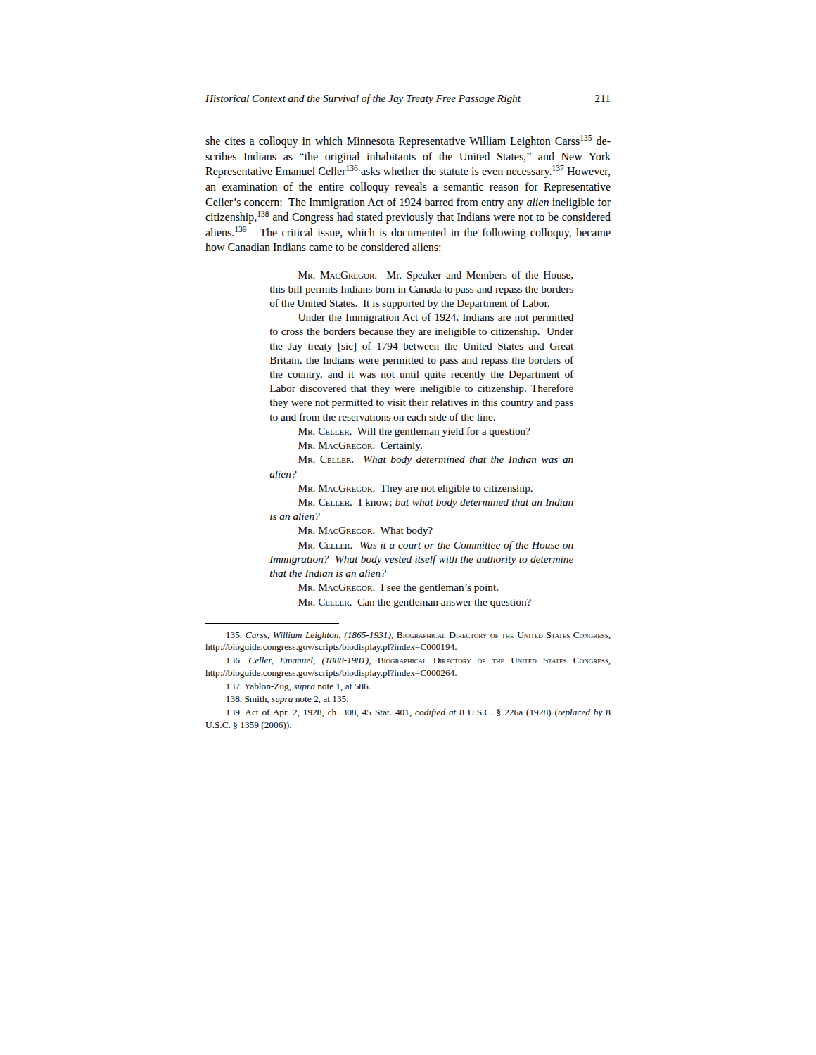Historical Context and the Survival of the Jay Treaty Free Passage Right211
she cites a colloquy in which Minnesota Representative William Leighton Carss135 describes Indians as “the original inhabitants of the United States,” and New York Representative Emanuel Celler136 asks whether the statute is even necessary.137 However, an examination of the entire colloquy reveals a semantic reason for Representative Celler’s concern: The Immigration Act of 1924 barred from entry any alien ineligible for citizenship,138 and Congress had stated previously that Indians were not to be considered aliens.139 The critical issue, which is documented in the following colloquy, became how Canadian Indians came to be considered aliens:
Mr. MacGregor. Mr. Speaker and Members of the House, this bill permits Indians born in Canada to pass and repass the borders of the United States. It is supported by the Department of Labor.
Under the Immigration Act of 1924, Indians are not permitted to cross the borders because they are ineligible to citizenship. Under the Jay treaty [sic] of 1794 between the United States and Great Britain, the Indians were permitted to pass and repass the borders of the country, and it was not until quite recently the Department of Labor discovered that they were ineligible to citizenship. Therefore they were not permitted to visit their relatives in this country and pass to and from the reservations on each side of the line.
Mr. Celler. Will the gentleman yield for a question?
Mr. MacGregor. Certainly.
Mr. Celler. What body determined that the Indian was an alien?
Mr. MacGregor. They are not eligible to citizenship.
Mr. Celler. I know; but what body determined that an Indian is an alien?
Mr. MacGregor. What body?
Mr. Celler. Was it a court or the Committee of the House on Immigration? What body vested itself with the authority to determine that the Indian is an alien?
Mr. MacGregor. I see the gentleman’s point.
Mr. Celler. Can the gentleman answer the question?
135. Carss, William Leighton, (1865-1931), Biographical Directory of the United States Congress, http://bioguide.congress.gov/scripts/biodisplay.pl?index=C000194.
136. Celler, Emanuel, (1888-1981), Biographical Directory of the United States Congress, http://bioguide.congress.gov/scripts/biodisplay.pl?index=C000264.
137. Yablon-Zug, supra note 1, at 586.
138. Smith, supra note 2, at 135.
139. Act of Apr. 2, 1928, ch. 308, 45 Stat. 401, codified at 8 U.S.C. § 226a (1928) (replaced by 8 U.S.C. § 1359 (2006)).